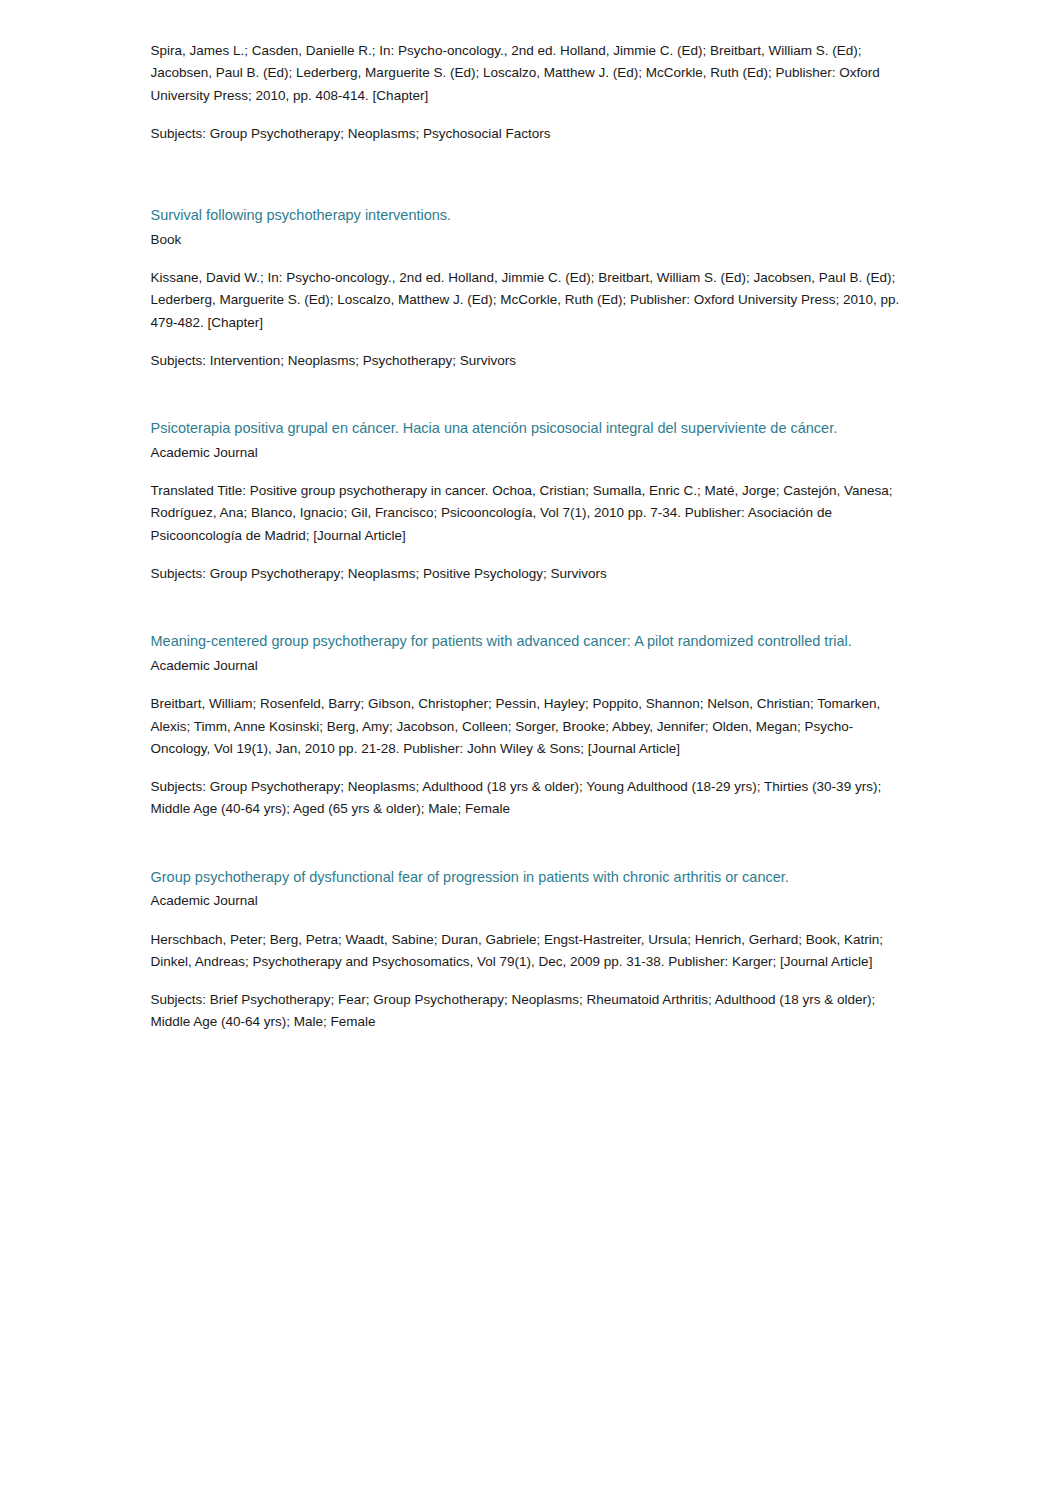Spira, James L.; Casden, Danielle R.; In: Psycho-oncology., 2nd ed. Holland, Jimmie C. (Ed); Breitbart, William S. (Ed); Jacobsen, Paul B. (Ed); Lederberg, Marguerite S. (Ed); Loscalzo, Matthew J. (Ed); McCorkle, Ruth (Ed); Publisher: Oxford University Press; 2010, pp. 408-414. [Chapter]
Subjects: Group Psychotherapy; Neoplasms; Psychosocial Factors
Survival following psychotherapy interventions.
Book
Kissane, David W.; In: Psycho-oncology., 2nd ed. Holland, Jimmie C. (Ed); Breitbart, William S. (Ed); Jacobsen, Paul B. (Ed); Lederberg, Marguerite S. (Ed); Loscalzo, Matthew J. (Ed); McCorkle, Ruth (Ed); Publisher: Oxford University Press; 2010, pp. 479-482. [Chapter]
Subjects: Intervention; Neoplasms; Psychotherapy; Survivors
Psicoterapia positiva grupal en cáncer. Hacia una atención psicosocial integral del superviviente de cáncer.
Academic Journal
Translated Title: Positive group psychotherapy in cancer. Ochoa, Cristian; Sumalla, Enric C.; Maté, Jorge; Castejón, Vanesa; Rodríguez, Ana; Blanco, Ignacio; Gil, Francisco; Psicooncología, Vol 7(1), 2010 pp. 7-34. Publisher: Asociación de Psicooncología de Madrid; [Journal Article]
Subjects: Group Psychotherapy; Neoplasms; Positive Psychology; Survivors
Meaning-centered group psychotherapy for patients with advanced cancer: A pilot randomized controlled trial.
Academic Journal
Breitbart, William; Rosenfeld, Barry; Gibson, Christopher; Pessin, Hayley; Poppito, Shannon; Nelson, Christian; Tomarken, Alexis; Timm, Anne Kosinski; Berg, Amy; Jacobson, Colleen; Sorger, Brooke; Abbey, Jennifer; Olden, Megan; Psycho-Oncology, Vol 19(1), Jan, 2010 pp. 21-28. Publisher: John Wiley & Sons; [Journal Article]
Subjects: Group Psychotherapy; Neoplasms; Adulthood (18 yrs & older); Young Adulthood (18-29 yrs); Thirties (30-39 yrs); Middle Age (40-64 yrs); Aged (65 yrs & older); Male; Female
Group psychotherapy of dysfunctional fear of progression in patients with chronic arthritis or cancer.
Academic Journal
Herschbach, Peter; Berg, Petra; Waadt, Sabine; Duran, Gabriele; Engst-Hastreiter, Ursula; Henrich, Gerhard; Book, Katrin; Dinkel, Andreas; Psychotherapy and Psychosomatics, Vol 79(1), Dec, 2009 pp. 31-38. Publisher: Karger; [Journal Article]
Subjects: Brief Psychotherapy; Fear; Group Psychotherapy; Neoplasms; Rheumatoid Arthritis; Adulthood (18 yrs & older); Middle Age (40-64 yrs); Male; Female